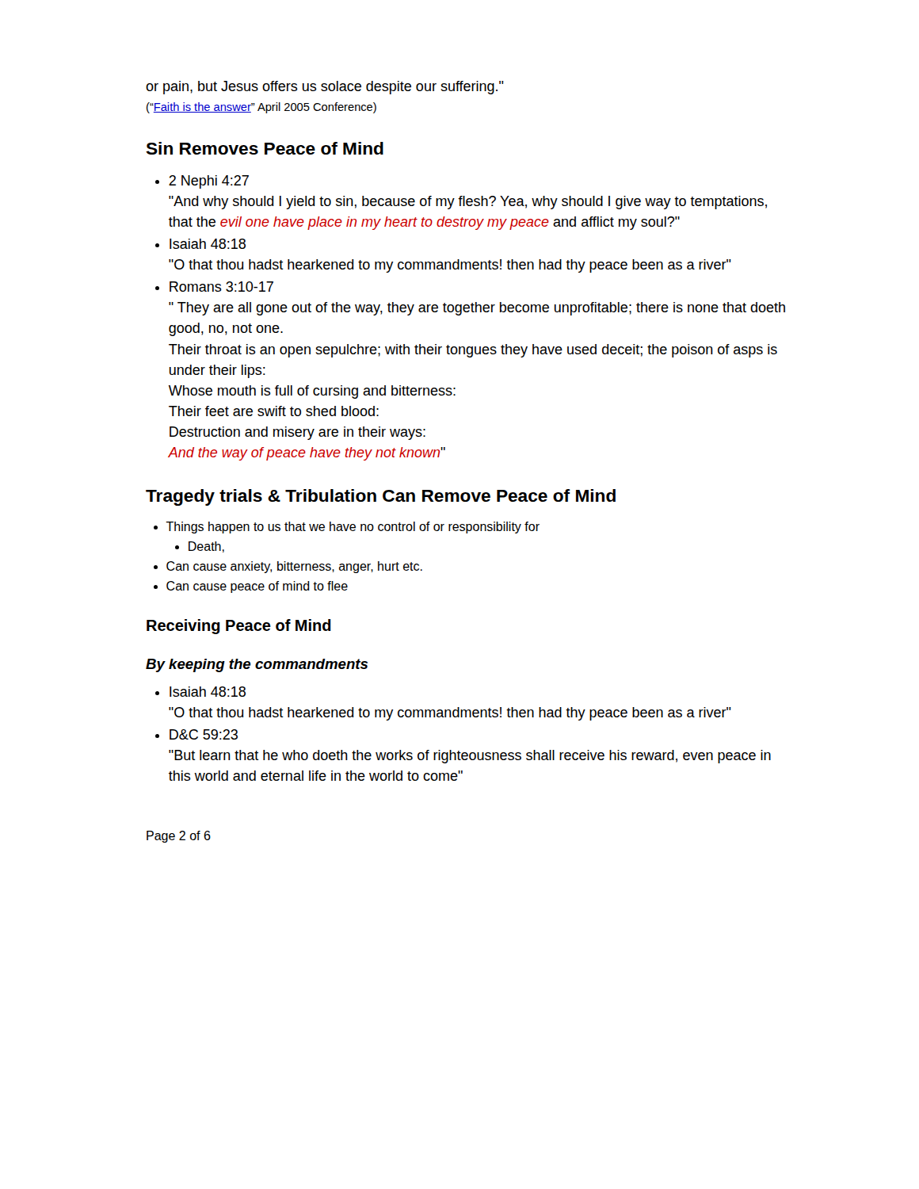or pain, but Jesus offers us solace despite our suffering."
(“Faith is the answer” April 2005 Conference)
Sin Removes Peace of Mind
2 Nephi 4:27 "And why should I yield to sin, because of my flesh? Yea, why should I give way to temptations, that the evil one have place in my heart to destroy my peace and afflict my soul?"
Isaiah 48:18 "O that thou hadst hearkened to my commandments! then had thy peace been as a river"
Romans 3:10-17 " They are all gone out of the way, they are together become unprofitable; there is none that doeth good, no, not one. Their throat is an open sepulchre; with their tongues they have used deceit; the poison of asps is under their lips: Whose mouth is full of cursing and bitterness: Their feet are swift to shed blood: Destruction and misery are in their ways: And the way of peace have they not known"
Tragedy trials & Tribulation Can Remove Peace of Mind
Things happen to us that we have no control of or responsibility for
Death,
Can cause anxiety, bitterness, anger, hurt etc.
Can cause peace of mind to flee
Receiving Peace of Mind
By keeping the commandments
Isaiah 48:18 "O that thou hadst hearkened to my commandments! then had thy peace been as a river"
D&C 59:23 "But learn that he who doeth the works of righteousness shall receive his reward, even peace in this world and eternal life in the world to come"
Page 2 of 6